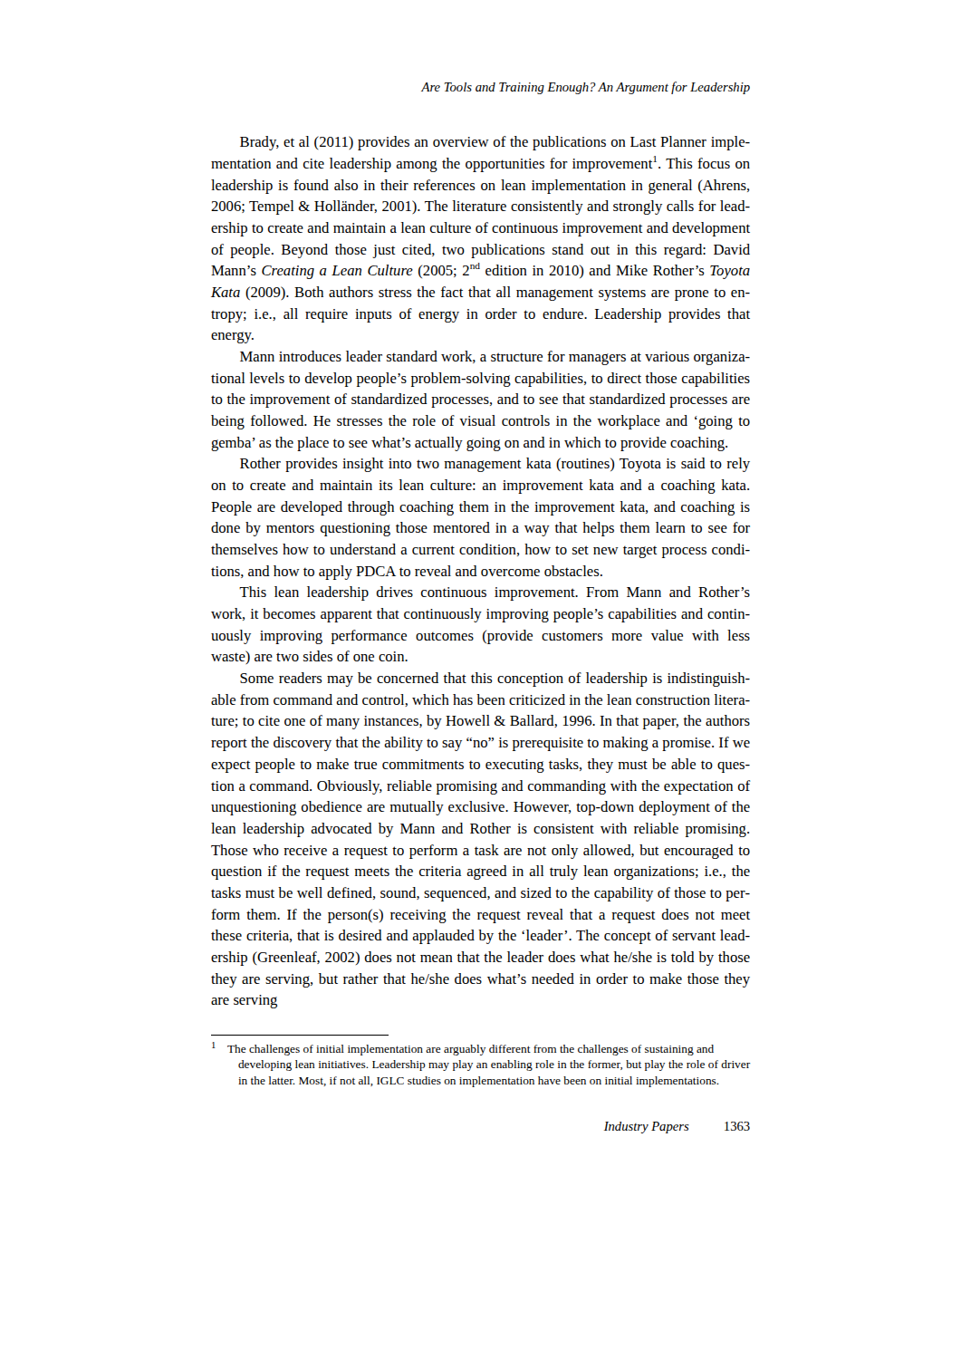Are Tools and Training Enough? An Argument for Leadership
Brady, et al (2011) provides an overview of the publications on Last Planner implementation and cite leadership among the opportunities for improvement1. This focus on leadership is found also in their references on lean implementation in general (Ahrens, 2006; Tempel & Holländer, 2001). The literature consistently and strongly calls for leadership to create and maintain a lean culture of continuous improvement and development of people. Beyond those just cited, two publications stand out in this regard: David Mann’s Creating a Lean Culture (2005; 2nd edition in 2010) and Mike Rother’s Toyota Kata (2009). Both authors stress the fact that all management systems are prone to entropy; i.e., all require inputs of energy in order to endure. Leadership provides that energy.
Mann introduces leader standard work, a structure for managers at various organizational levels to develop people’s problem-solving capabilities, to direct those capabilities to the improvement of standardized processes, and to see that standardized processes are being followed. He stresses the role of visual controls in the workplace and ‘going to gemba’ as the place to see what’s actually going on and in which to provide coaching.
Rother provides insight into two management kata (routines) Toyota is said to rely on to create and maintain its lean culture: an improvement kata and a coaching kata. People are developed through coaching them in the improvement kata, and coaching is done by mentors questioning those mentored in a way that helps them learn to see for themselves how to understand a current condition, how to set new target process conditions, and how to apply PDCA to reveal and overcome obstacles.
This lean leadership drives continuous improvement. From Mann and Rother’s work, it becomes apparent that continuously improving people’s capabilities and continuously improving performance outcomes (provide customers more value with less waste) are two sides of one coin.
Some readers may be concerned that this conception of leadership is indistinguishable from command and control, which has been criticized in the lean construction literature; to cite one of many instances, by Howell & Ballard, 1996. In that paper, the authors report the discovery that the ability to say “no” is prerequisite to making a promise. If we expect people to make true commitments to executing tasks, they must be able to question a command. Obviously, reliable promising and commanding with the expectation of unquestioning obedience are mutually exclusive. However, top-down deployment of the lean leadership advocated by Mann and Rother is consistent with reliable promising. Those who receive a request to perform a task are not only allowed, but encouraged to question if the request meets the criteria agreed in all truly lean organizations; i.e., the tasks must be well defined, sound, sequenced, and sized to the capability of those to perform them. If the person(s) receiving the request reveal that a request does not meet these criteria, that is desired and applauded by the ‘leader’. The concept of servant leadership (Greenleaf, 2002) does not mean that the leader does what he/she is told by those they are serving, but rather that he/she does what’s needed in order to make those they are serving
1 The challenges of initial implementation are arguably different from the challenges of sustaining and developing lean initiatives. Leadership may play an enabling role in the former, but play the role of driver in the latter. Most, if not all, IGLC studies on implementation have been on initial implementations.
Industry Papers 1363